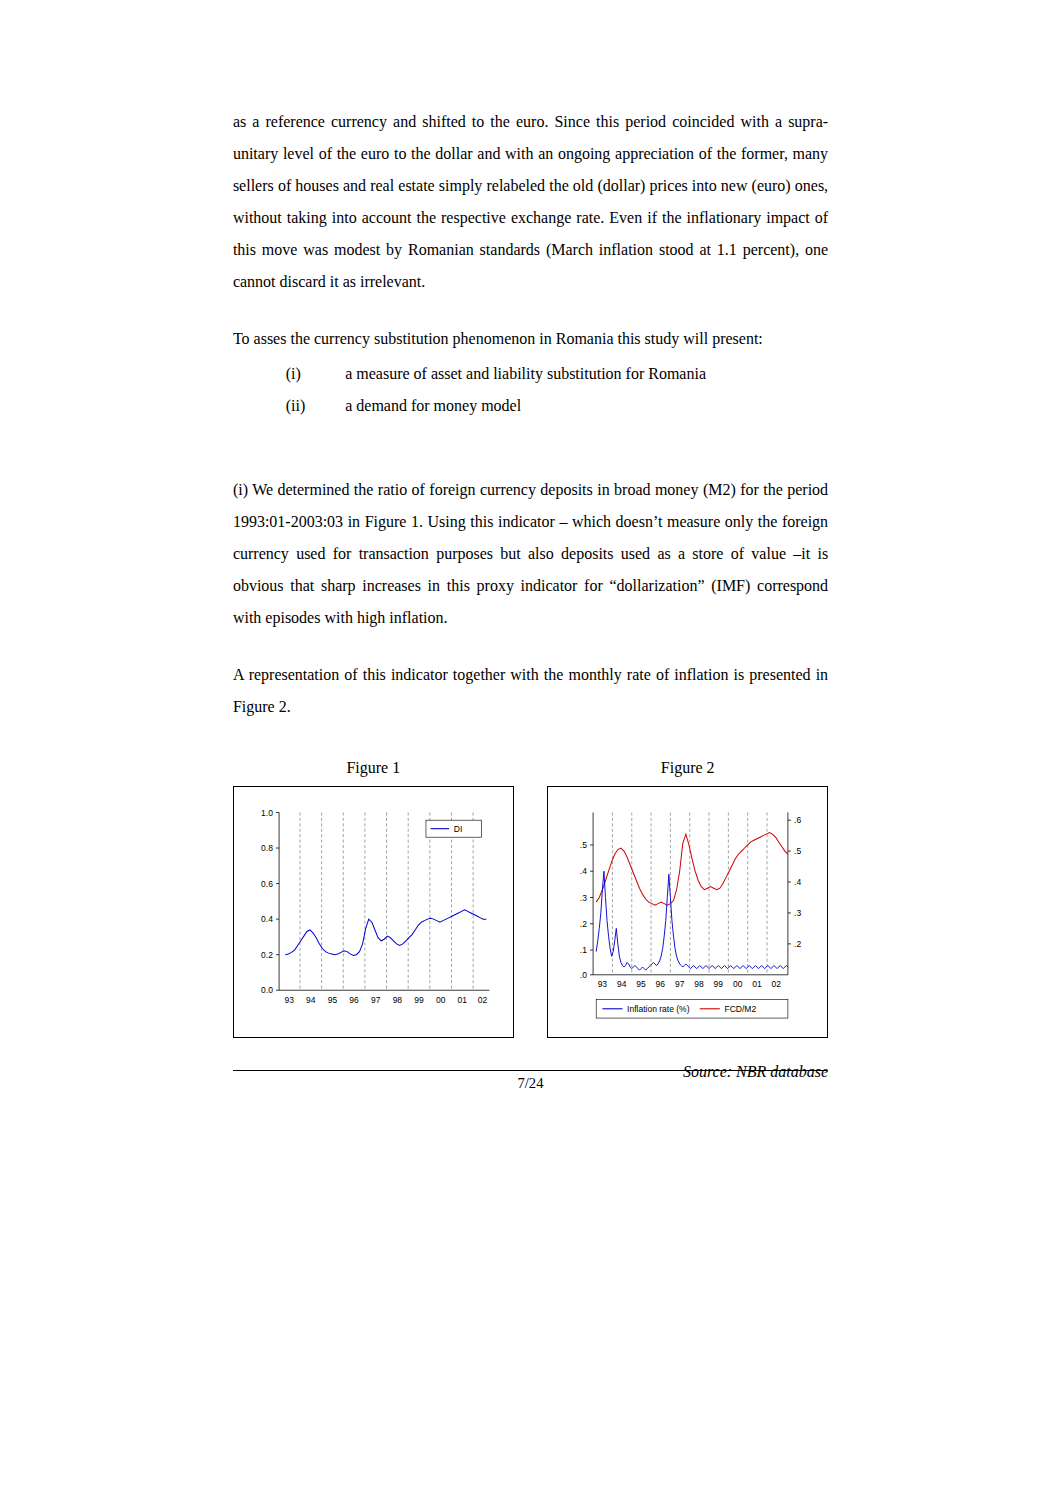as a reference currency and shifted to the euro. Since this period coincided with a supra-unitary level of the euro to the dollar and with an ongoing appreciation of the former, many sellers of houses and real estate simply relabeled the old (dollar) prices into new (euro) ones, without taking into account the respective exchange rate. Even if the inflationary impact of this move was modest by Romanian standards (March inflation stood at 1.1 percent), one cannot discard it as irrelevant.
To asses the currency substitution phenomenon in Romania this study will present:
(i) a measure of asset and liability substitution for Romania
(ii) a demand for money model
(i) We determined the ratio of foreign currency deposits in broad money (M2) for the period 1993:01-2003:03 in Figure 1. Using this indicator – which doesn’t measure only the foreign currency used for transaction purposes but also deposits used as a store of value –it is obvious that sharp increases in this proxy indicator for “dollarization” (IMF) correspond with episodes with high inflation.
A representation of this indicator together with the monthly rate of inflation is presented in Figure 2.
Figure 1
1.0 0.8 0.6 0.4 0.2 0.0 93 94 95 96 97 98 99 00 01 02 DI
Figure 2
.5 .4 .3 .2 .1 .0 .6 .5 .4 .3 .2 93 94 95 96 97 98 99 00 01 02 Inflation rate (%) FCD/M2
Source: NBR database
7/24